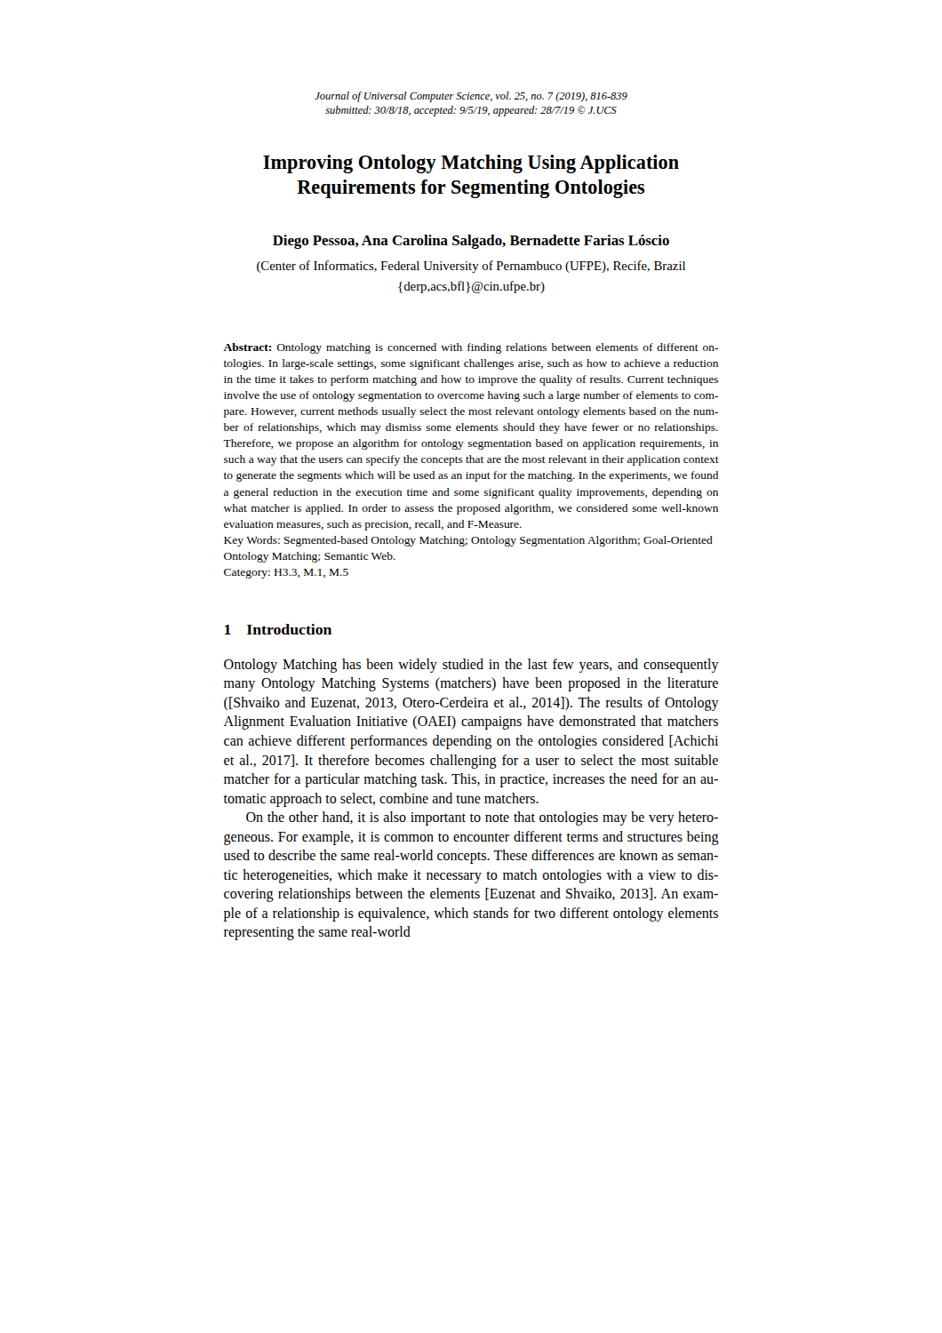Journal of Universal Computer Science, vol. 25, no. 7 (2019), 816-839
submitted: 30/8/18, accepted: 9/5/19, appeared: 28/7/19 © J.UCS
Improving Ontology Matching Using Application
Requirements for Segmenting Ontologies
Diego Pessoa, Ana Carolina Salgado, Bernadette Farias Lóscio
(Center of Informatics, Federal University of Pernambuco (UFPE), Recife, Brazil
{derp,acs,bfl}@cin.ufpe.br)
Abstract: Ontology matching is concerned with finding relations between elements of different ontologies. In large-scale settings, some significant challenges arise, such as how to achieve a reduction in the time it takes to perform matching and how to improve the quality of results. Current techniques involve the use of ontology segmentation to overcome having such a large number of elements to compare. However, current methods usually select the most relevant ontology elements based on the number of relationships, which may dismiss some elements should they have fewer or no relationships. Therefore, we propose an algorithm for ontology segmentation based on application requirements, in such a way that the users can specify the concepts that are the most relevant in their application context to generate the segments which will be used as an input for the matching. In the experiments, we found a general reduction in the execution time and some significant quality improvements, depending on what matcher is applied. In order to assess the proposed algorithm, we considered some well-known evaluation measures, such as precision, recall, and F-Measure.
Key Words: Segmented-based Ontology Matching; Ontology Segmentation Algorithm; Goal-Oriented Ontology Matching; Semantic Web.
Category: H3.3, M.1, M.5
1 Introduction
Ontology Matching has been widely studied in the last few years, and consequently many Ontology Matching Systems (matchers) have been proposed in the literature ([Shvaiko and Euzenat, 2013, Otero-Cerdeira et al., 2014]). The results of Ontology Alignment Evaluation Initiative (OAEI) campaigns have demonstrated that matchers can achieve different performances depending on the ontologies considered [Achichi et al., 2017]. It therefore becomes challenging for a user to select the most suitable matcher for a particular matching task. This, in practice, increases the need for an automatic approach to select, combine and tune matchers.
On the other hand, it is also important to note that ontologies may be very heterogeneous. For example, it is common to encounter different terms and structures being used to describe the same real-world concepts. These differences are known as semantic heterogeneities, which make it necessary to match ontologies with a view to discovering relationships between the elements [Euzenat and Shvaiko, 2013]. An example of a relationship is equivalence, which stands for two different ontology elements representing the same real-world